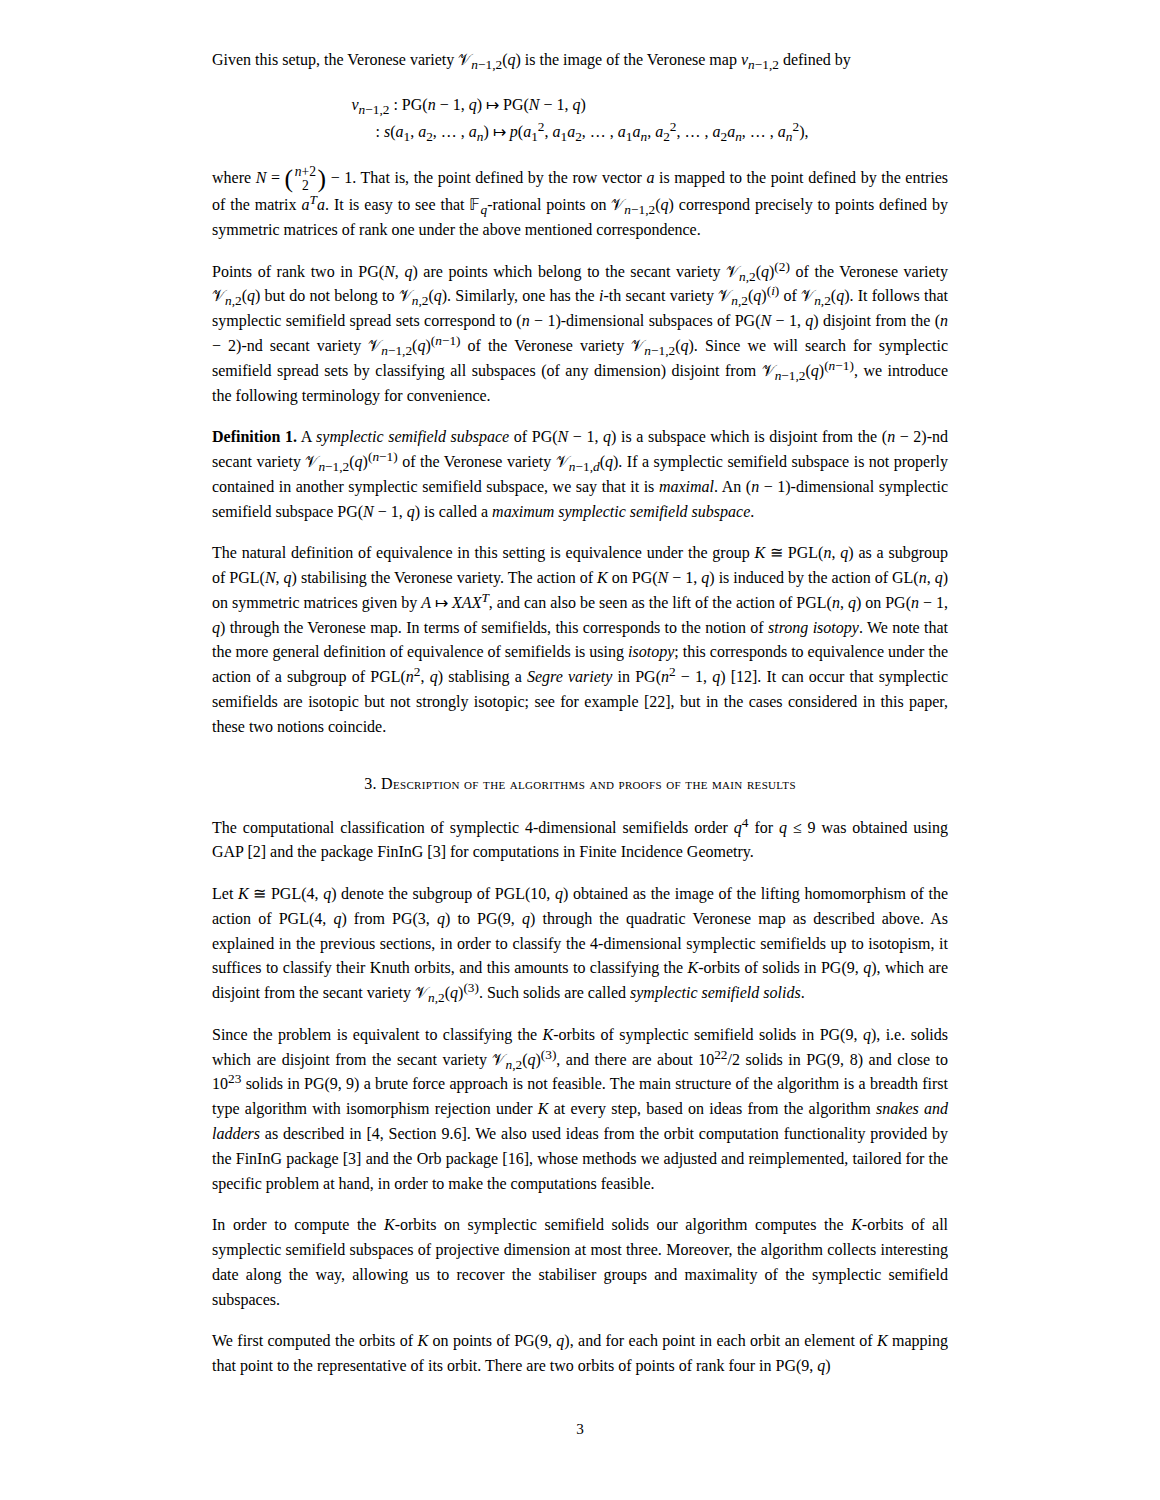Given this setup, the Veronese variety 𝒱n−1,2(q) is the image of the Veronese map νn−1,2 defined by
νn−1,2 : PG(n − 1, q) ↦ PG(N − 1, q) : s(a1, a2, … , an) ↦ p(a12, a1a2, … , a1an, a22, … , a2an, … , an2),
where N = (n+22) − 1. That is, the point defined by the row vector a is mapped to the point defined by the entries of the matrix aTa. It is easy to see that 𝔽q-rational points on 𝒱n−1,2(q) correspond precisely to points defined by symmetric matrices of rank one under the above mentioned correspondence.
Points of rank two in PG(N, q) are points which belong to the secant variety 𝒱n,2(q)(2) of the Veronese variety 𝒱n,2(q) but do not belong to 𝒱n,2(q). Similarly, one has the i-th secant variety 𝒱n,2(q)(i) of 𝒱n,2(q). It follows that symplectic semifield spread sets correspond to (n − 1)-dimensional subspaces of PG(N − 1, q) disjoint from the (n − 2)-nd secant variety 𝒱n−1,2(q)(n−1) of the Veronese variety 𝒱n−1,2(q). Since we will search for symplectic semifield spread sets by classifying all subspaces (of any dimension) disjoint from 𝒱n−1,2(q)(n−1), we introduce the following terminology for convenience.
Definition 1. A symplectic semifield subspace of PG(N − 1, q) is a subspace which is disjoint from the (n − 2)-nd secant variety 𝒱n−1,2(q)(n−1) of the Veronese variety 𝒱n−1,d(q). If a symplectic semifield subspace is not properly contained in another symplectic semifield subspace, we say that it is maximal. An (n − 1)-dimensional symplectic semifield subspace PG(N − 1, q) is called a maximum symplectic semifield subspace.
The natural definition of equivalence in this setting is equivalence under the group K ≅ PGL(n, q) as a subgroup of PGL(N, q) stabilising the Veronese variety. The action of K on PG(N − 1, q) is induced by the action of GL(n, q) on symmetric matrices given by A ↦ XAXT, and can also be seen as the lift of the action of PGL(n, q) on PG(n − 1, q) through the Veronese map. In terms of semifields, this corresponds to the notion of strong isotopy. We note that the more general definition of equivalence of semifields is using isotopy; this corresponds to equivalence under the action of a subgroup of PGL(n2, q) stablising a Segre variety in PG(n2 − 1, q) [12]. It can occur that symplectic semifields are isotopic but not strongly isotopic; see for example [22], but in the cases considered in this paper, these two notions coincide.
3. Description of the algorithms and proofs of the main results
The computational classification of symplectic 4-dimensional semifields order q4 for q ≤ 9 was obtained using GAP [2] and the package FinInG [3] for computations in Finite Incidence Geometry.
Let K ≅ PGL(4, q) denote the subgroup of PGL(10, q) obtained as the image of the lifting homomorphism of the action of PGL(4, q) from PG(3, q) to PG(9, q) through the quadratic Veronese map as described above. As explained in the previous sections, in order to classify the 4-dimensional symplectic semifields up to isotopism, it suffices to classify their Knuth orbits, and this amounts to classifying the K-orbits of solids in PG(9, q), which are disjoint from the secant variety 𝒱n,2(q)(3). Such solids are called symplectic semifield solids.
Since the problem is equivalent to classifying the K-orbits of symplectic semifield solids in PG(9, q), i.e. solids which are disjoint from the secant variety 𝒱n,2(q)(3), and there are about 1022/2 solids in PG(9, 8) and close to 1023 solids in PG(9, 9) a brute force approach is not feasible. The main structure of the algorithm is a breadth first type algorithm with isomorphism rejection under K at every step, based on ideas from the algorithm snakes and ladders as described in [4, Section 9.6]. We also used ideas from the orbit computation functionality provided by the FinInG package [3] and the Orb package [16], whose methods we adjusted and reimplemented, tailored for the specific problem at hand, in order to make the computations feasible.
In order to compute the K-orbits on symplectic semifield solids our algorithm computes the K-orbits of all symplectic semifield subspaces of projective dimension at most three. Moreover, the algorithm collects interesting date along the way, allowing us to recover the stabiliser groups and maximality of the symplectic semifield subspaces.
We first computed the orbits of K on points of PG(9, q), and for each point in each orbit an element of K mapping that point to the representative of its orbit. There are two orbits of points of rank four in PG(9, q)
3